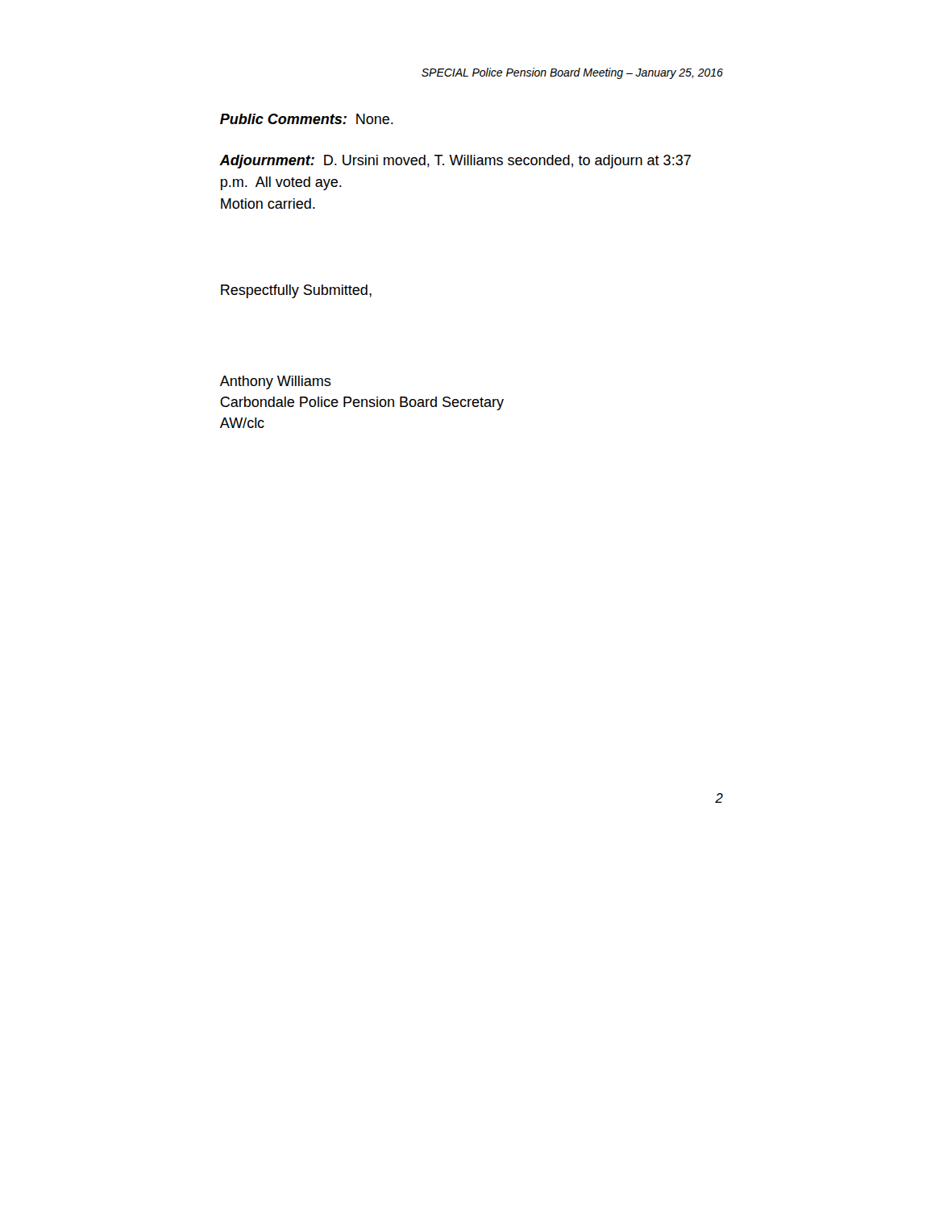SPECIAL Police Pension Board Meeting – January 25, 2016
Public Comments: None.
Adjournment: D. Ursini moved, T. Williams seconded, to adjourn at 3:37 p.m. All voted aye.
Motion carried.
Respectfully Submitted,
Anthony Williams
Carbondale Police Pension Board Secretary
AW/clc
2